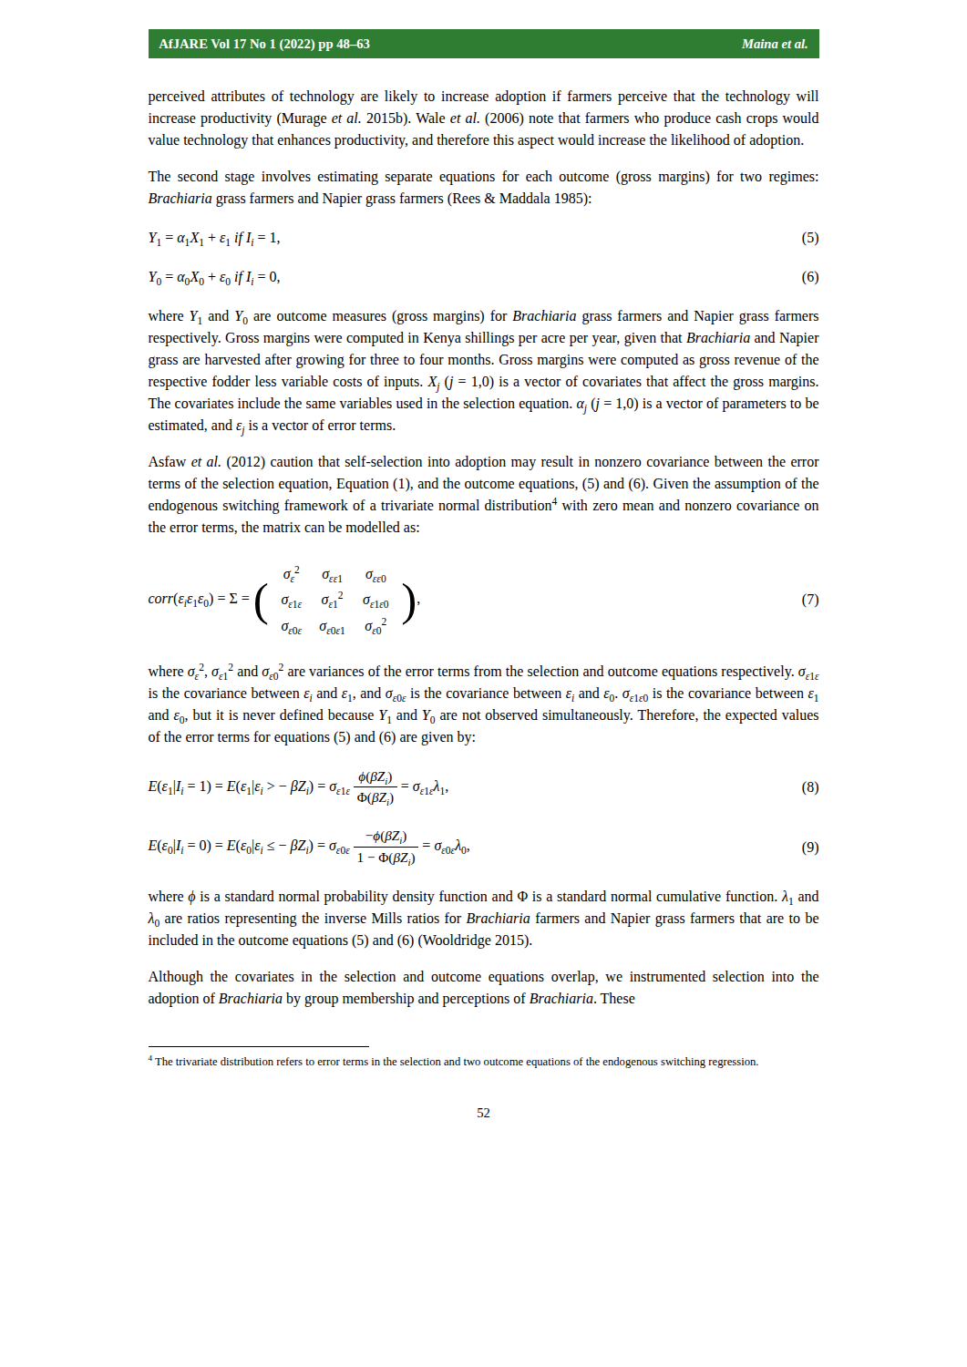AfJARE Vol 17 No 1 (2022) pp 48–63 Maina et al.
perceived attributes of technology are likely to increase adoption if farmers perceive that the technology will increase productivity (Murage et al. 2015b). Wale et al. (2006) note that farmers who produce cash crops would value technology that enhances productivity, and therefore this aspect would increase the likelihood of adoption.
The second stage involves estimating separate equations for each outcome (gross margins) for two regimes: Brachiaria grass farmers and Napier grass farmers (Rees & Maddala 1985):
Y1 = α1X1 + ε1 if Ii = 1, (5)
Y0 = α0X0 + ε0 if Ii = 0, (6)
where Y1 and Y0 are outcome measures (gross margins) for Brachiaria grass farmers and Napier grass farmers respectively. Gross margins were computed in Kenya shillings per acre per year, given that Brachiaria and Napier grass are harvested after growing for three to four months. Gross margins were computed as gross revenue of the respective fodder less variable costs of inputs. Xj (j = 1,0) is a vector of covariates that affect the gross margins. The covariates include the same variables used in the selection equation. αj (j = 1,0) is a vector of parameters to be estimated, and εj is a vector of error terms.
Asfaw et al. (2012) caution that self-selection into adoption may result in nonzero covariance between the error terms of the selection equation, Equation (1), and the outcome equations, (5) and (6). Given the assumption of the endogenous switching framework of a trivariate normal distribution4 with zero mean and nonzero covariance on the error terms, the matrix can be modelled as:
corr(εiε1ε0) = Σ = (
| σ ε 2 | σ εε 1 | σ εε 0 |
| σ ε 1 ε | σ ε 1 2 | σ ε 1 ε 0 |
| σ ε 0 ε | σ ε 0 ε 1 | σ ε 0 2 |
), (7)
where σε2, σε12 and σε02 are variances of the error terms from the selection and outcome equations respectively. σε1ε is the covariance between εi and ε1, and σε0ε is the covariance between εi and ε0. σε1ε0 is the covariance between ε1 and ε0, but it is never defined because Y1 and Y0 are not observed simultaneously. Therefore, the expected values of the error terms for equations (5) and (6) are given by:
E(ε1|Ii = 1) = E(ε1|εi > − βZi) = σε1ε ϕ(βZi) Φ(βZi) = σε1ελ1, (8)
E(ε0|Ii = 0) = E(ε0|εi ≤ − βZi) = σε0ε −ϕ(βZi) 1 − Φ(βZi) = σε0ελ0, (9)
where ϕ is a standard normal probability density function and Φ is a standard normal cumulative function. λ1 and λ0 are ratios representing the inverse Mills ratios for Brachiaria farmers and Napier grass farmers that are to be included in the outcome equations (5) and (6) (Wooldridge 2015).
Although the covariates in the selection and outcome equations overlap, we instrumented selection into the adoption of Brachiaria by group membership and perceptions of Brachiaria. These
4 The trivariate distribution refers to error terms in the selection and two outcome equations of the endogenous switching regression.
52